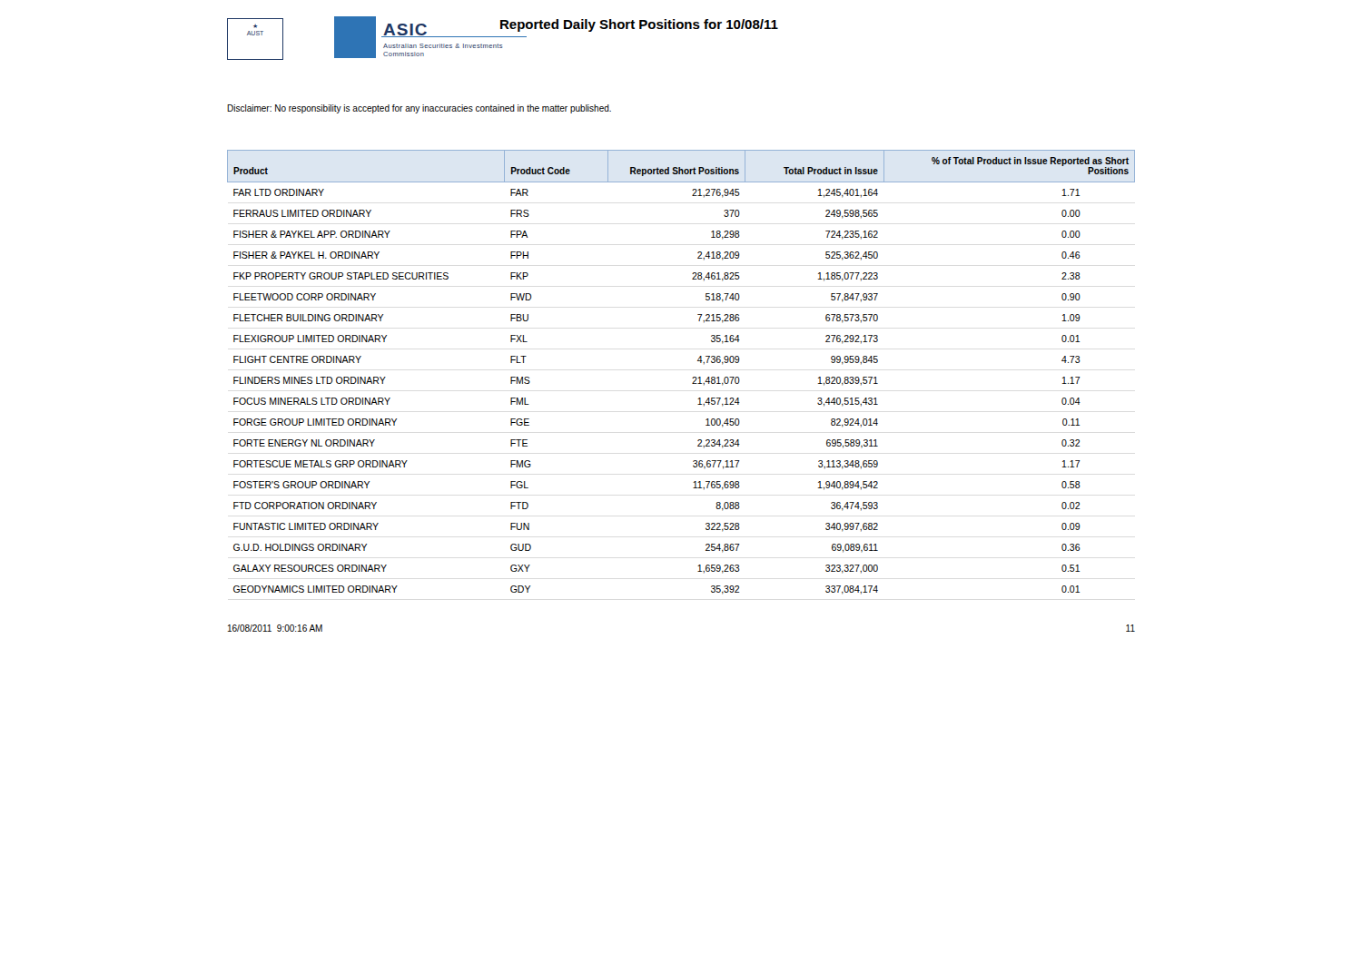★
AUST
ASIC
Australian Securities & Investments Commission
Reported Daily Short Positions for 10/08/11
Disclaimer: No responsibility is accepted for any inaccuracies contained in the matter published.
| Product | Product Code | Reported Short Positions | Total Product in Issue | % of Total Product in Issue Reported as Short Positions |
| --- | --- | --- | --- | --- |
| FAR LTD ORDINARY | FAR | 21,276,945 | 1,245,401,164 | 1.71 |
| FERRAUS LIMITED ORDINARY | FRS | 370 | 249,598,565 | 0.00 |
| FISHER & PAYKEL APP. ORDINARY | FPA | 18,298 | 724,235,162 | 0.00 |
| FISHER & PAYKEL H. ORDINARY | FPH | 2,418,209 | 525,362,450 | 0.46 |
| FKP PROPERTY GROUP STAPLED SECURITIES | FKP | 28,461,825 | 1,185,077,223 | 2.38 |
| FLEETWOOD CORP ORDINARY | FWD | 518,740 | 57,847,937 | 0.90 |
| FLETCHER BUILDING ORDINARY | FBU | 7,215,286 | 678,573,570 | 1.09 |
| FLEXIGROUP LIMITED ORDINARY | FXL | 35,164 | 276,292,173 | 0.01 |
| FLIGHT CENTRE ORDINARY | FLT | 4,736,909 | 99,959,845 | 4.73 |
| FLINDERS MINES LTD ORDINARY | FMS | 21,481,070 | 1,820,839,571 | 1.17 |
| FOCUS MINERALS LTD ORDINARY | FML | 1,457,124 | 3,440,515,431 | 0.04 |
| FORGE GROUP LIMITED ORDINARY | FGE | 100,450 | 82,924,014 | 0.11 |
| FORTE ENERGY NL ORDINARY | FTE | 2,234,234 | 695,589,311 | 0.32 |
| FORTESCUE METALS GRP ORDINARY | FMG | 36,677,117 | 3,113,348,659 | 1.17 |
| FOSTER'S GROUP ORDINARY | FGL | 11,765,698 | 1,940,894,542 | 0.58 |
| FTD CORPORATION ORDINARY | FTD | 8,088 | 36,474,593 | 0.02 |
| FUNTASTIC LIMITED ORDINARY | FUN | 322,528 | 340,997,682 | 0.09 |
| G.U.D. HOLDINGS ORDINARY | GUD | 254,867 | 69,089,611 | 0.36 |
| GALAXY RESOURCES ORDINARY | GXY | 1,659,263 | 323,327,000 | 0.51 |
| GEODYNAMICS LIMITED ORDINARY | GDY | 35,392 | 337,084,174 | 0.01 |
16/08/2011 9:00:16 AM 11